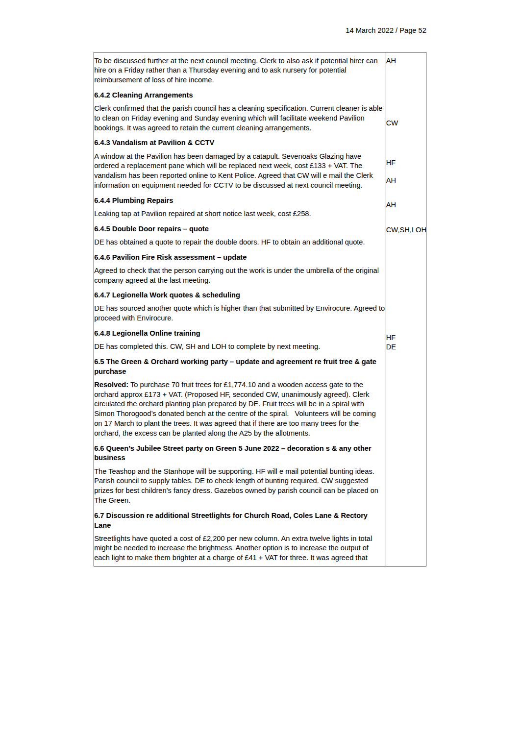14 March 2022 / Page 52
| To be discussed further at the next council meeting. Clerk to also ask if potential hirer can hire on a Friday rather than a Thursday evening and to ask nursery for potential reimbursement of loss of hire income. 6.4.2 Cleaning Arrangements Clerk confirmed that the parish council has a cleaning specification. Current cleaner is able to clean on Friday evening and Sunday evening which will facilitate weekend Pavilion bookings. It was agreed to retain the current cleaning arrangements. 6.4.3 Vandalism at Pavilion & CCTV A window at the Pavilion has been damaged by a catapult. Sevenoaks Glazing have ordered a replacement pane which will be replaced next week, cost £133 + VAT. The vandalism has been reported online to Kent Police. Agreed that CW will e mail the Clerk information on equipment needed for CCTV to be discussed at next council meeting. 6.4.4 Plumbing Repairs Leaking tap at Pavilion repaired at short notice last week, cost £258. 6.4.5 Double Door repairs – quote DE has obtained a quote to repair the double doors. HF to obtain an additional quote. 6.4.6 Pavilion Fire Risk assessment – update Agreed to check that the person carrying out the work is under the umbrella of the original company agreed at the last meeting. 6.4.7 Legionella Work quotes & scheduling DE has sourced another quote which is higher than that submitted by Envirocure. Agreed to proceed with Envirocure. 6.4.8 Legionella Online training DE has completed this. CW, SH and LOH to complete by next meeting. 6.5 The Green & Orchard working party – update and agreement re fruit tree & gate purchase Resolved: To purchase 70 fruit trees for £1,774.10 and a wooden access gate to the orchard approx £173 + VAT. (Proposed HF, seconded CW, unanimously agreed). Clerk circulated the orchard planting plan prepared by DE. Fruit trees will be in a spiral with Simon Thorogood’s donated bench at the centre of the spiral. Volunteers will be coming on 17 March to plant the trees. It was agreed that if there are too many trees for the orchard, the excess can be planted along the A25 by the allotments. 6.6 Queen’s Jubilee Street party on Green 5 June 2022 – decoration s & any other business The Teashop and the Stanhope will be supporting. HF will e mail potential bunting ideas. Parish council to supply tables. DE to check length of bunting required. CW suggested prizes for best children’s fancy dress. Gazebos owned by parish council can be placed on The Green. 6.7 Discussion re additional Streetlights for Church Road, Coles Lane & Rectory Lane Streetlights have quoted a cost of £2,200 per new column. An extra twelve lights in total might be needed to increase the brightness. Another option is to increase the output of each light to make them brighter at a charge of £41 + VAT for three. It was agreed that | AH CW HF AH AH CW,SH,LOH HF DE |